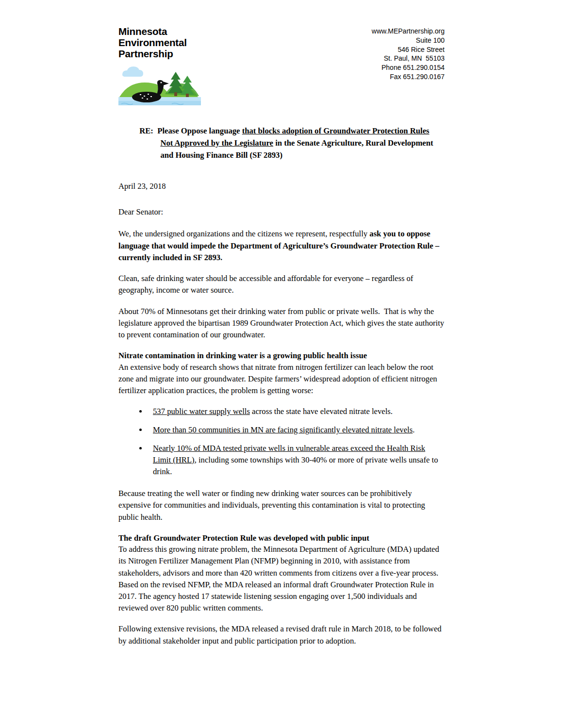Minnesota
Environmental
Partnership
MEP logo
www.MEPartnership.org
Suite 100
546 Rice Street
St. Paul, MN 55103
Phone 651.290.0154
Fax 651.290.0167
RE: Please Oppose language that blocks adoption of Groundwater Protection Rules Not Approved by the Legislature in the Senate Agriculture, Rural Development and Housing Finance Bill (SF 2893)
April 23, 2018
Dear Senator:
We, the undersigned organizations and the citizens we represent, respectfully ask you to oppose language that would impede the Department of Agriculture’s Groundwater Protection Rule – currently included in SF 2893.
Clean, safe drinking water should be accessible and affordable for everyone – regardless of geography, income or water source.
About 70% of Minnesotans get their drinking water from public or private wells. That is why the legislature approved the bipartisan 1989 Groundwater Protection Act, which gives the state authority to prevent contamination of our groundwater.
Nitrate contamination in drinking water is a growing public health issue
An extensive body of research shows that nitrate from nitrogen fertilizer can leach below the root zone and migrate into our groundwater. Despite farmers’ widespread adoption of efficient nitrogen fertilizer application practices, the problem is getting worse:
537 public water supply wells across the state have elevated nitrate levels.
More than 50 communities in MN are facing significantly elevated nitrate levels.
Nearly 10% of MDA tested private wells in vulnerable areas exceed the Health Risk Limit (HRL), including some townships with 30-40% or more of private wells unsafe to drink.
Because treating the well water or finding new drinking water sources can be prohibitively expensive for communities and individuals, preventing this contamination is vital to protecting public health.
The draft Groundwater Protection Rule was developed with public input
To address this growing nitrate problem, the Minnesota Department of Agriculture (MDA) updated its Nitrogen Fertilizer Management Plan (NFMP) beginning in 2010, with assistance from stakeholders, advisors and more than 420 written comments from citizens over a five-year process. Based on the revised NFMP, the MDA released an informal draft Groundwater Protection Rule in 2017. The agency hosted 17 statewide listening session engaging over 1,500 individuals and reviewed over 820 public written comments.
Following extensive revisions, the MDA released a revised draft rule in March 2018, to be followed by additional stakeholder input and public participation prior to adoption.